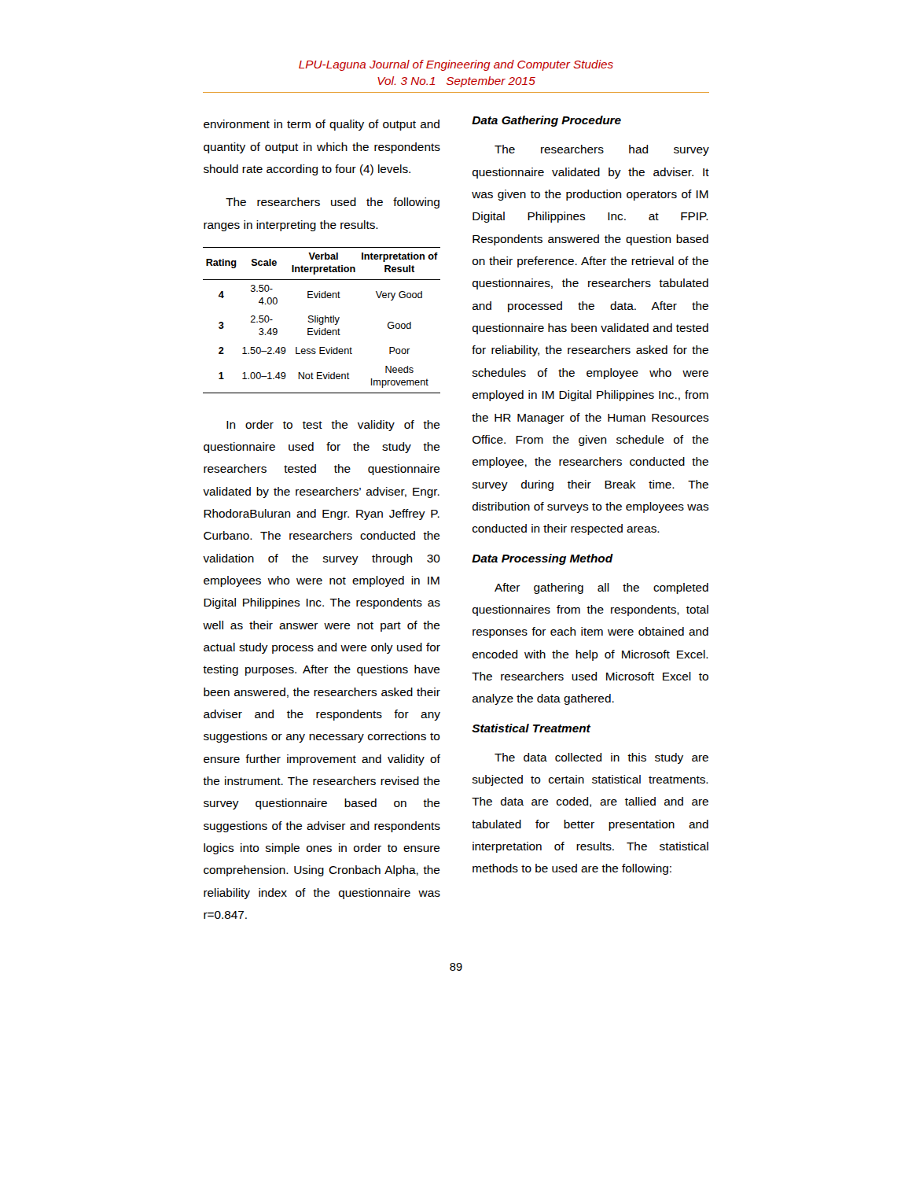LPU-Laguna Journal of Engineering and Computer Studies Vol. 3 No.1 September 2015
environment in term of quality of output and quantity of output in which the respondents should rate according to four (4) levels.
The researchers used the following ranges in interpreting the results.
| Rating | Scale | Verbal Interpretation | Interpretation of Result |
| --- | --- | --- | --- |
| 4 | 3.50- 4.00 | Evident | Very Good |
| 3 | 2.50- 3.49 | Slightly Evident | Good |
| 2 | 1.50–2.49 | Less Evident | Poor |
| 1 | 1.00–1.49 | Not Evident | Needs Improvement |
In order to test the validity of the questionnaire used for the study the researchers tested the questionnaire validated by the researchers’ adviser, Engr. RhodoraBuluran and Engr. Ryan Jeffrey P. Curbano. The researchers conducted the validation of the survey through 30 employees who were not employed in IM Digital Philippines Inc. The respondents as well as their answer were not part of the actual study process and were only used for testing purposes. After the questions have been answered, the researchers asked their adviser and the respondents for any suggestions or any necessary corrections to ensure further improvement and validity of the instrument. The researchers revised the survey questionnaire based on the suggestions of the adviser and respondents logics into simple ones in order to ensure comprehension. Using Cronbach Alpha, the reliability index of the questionnaire was r=0.847.
Data Gathering Procedure
The researchers had survey questionnaire validated by the adviser. It was given to the production operators of IM Digital Philippines Inc. at FPIP. Respondents answered the question based on their preference. After the retrieval of the questionnaires, the researchers tabulated and processed the data. After the questionnaire has been validated and tested for reliability, the researchers asked for the schedules of the employee who were employed in IM Digital Philippines Inc., from the HR Manager of the Human Resources Office. From the given schedule of the employee, the researchers conducted the survey during their Break time. The distribution of surveys to the employees was conducted in their respected areas.
Data Processing Method
After gathering all the completed questionnaires from the respondents, total responses for each item were obtained and encoded with the help of Microsoft Excel. The researchers used Microsoft Excel to analyze the data gathered.
Statistical Treatment
The data collected in this study are subjected to certain statistical treatments. The data are coded, are tallied and are tabulated for better presentation and interpretation of results. The statistical methods to be used are the following:
89